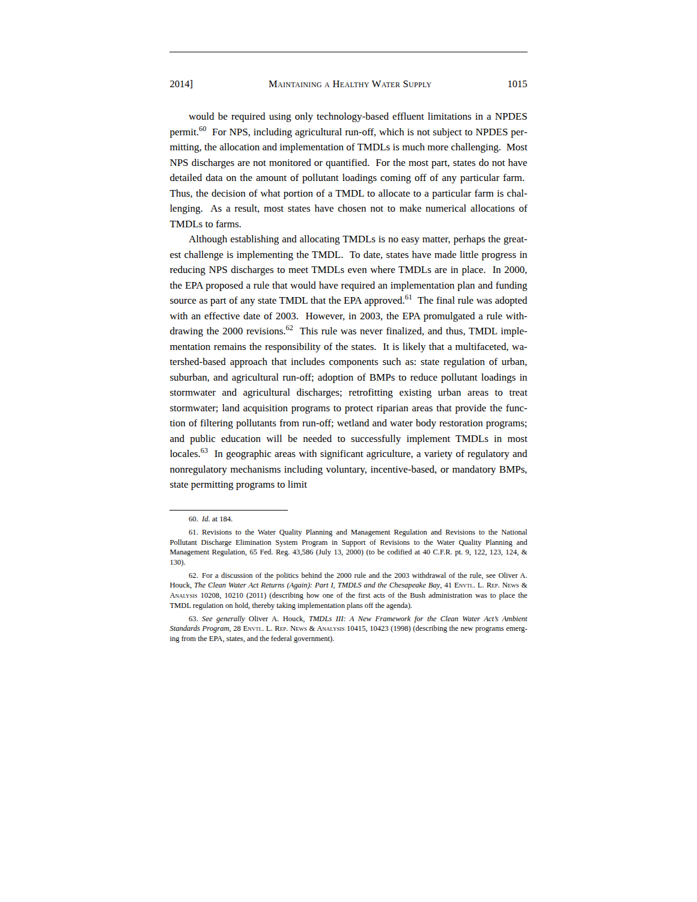2014] Maintaining a Healthy Water Supply 1015
would be required using only technology-based effluent limitations in a NPDES permit.60 For NPS, including agricultural run-off, which is not subject to NPDES permitting, the allocation and implementation of TMDLs is much more challenging. Most NPS discharges are not monitored or quantified. For the most part, states do not have detailed data on the amount of pollutant loadings coming off of any particular farm. Thus, the decision of what portion of a TMDL to allocate to a particular farm is challenging. As a result, most states have chosen not to make numerical allocations of TMDLs to farms.
Although establishing and allocating TMDLs is no easy matter, perhaps the greatest challenge is implementing the TMDL. To date, states have made little progress in reducing NPS discharges to meet TMDLs even where TMDLs are in place. In 2000, the EPA proposed a rule that would have required an implementation plan and funding source as part of any state TMDL that the EPA approved.61 The final rule was adopted with an effective date of 2003. However, in 2003, the EPA promulgated a rule withdrawing the 2000 revisions.62 This rule was never finalized, and thus, TMDL implementation remains the responsibility of the states. It is likely that a multifaceted, watershed-based approach that includes components such as: state regulation of urban, suburban, and agricultural run-off; adoption of BMPs to reduce pollutant loadings in stormwater and agricultural discharges; retrofitting existing urban areas to treat stormwater; land acquisition programs to protect riparian areas that provide the function of filtering pollutants from run-off; wetland and water body restoration programs; and public education will be needed to successfully implement TMDLs in most locales.63 In geographic areas with significant agriculture, a variety of regulatory and nonregulatory mechanisms including voluntary, incentive-based, or mandatory BMPs, state permitting programs to limit
60. Id. at 184.
61. Revisions to the Water Quality Planning and Management Regulation and Revisions to the National Pollutant Discharge Elimination System Program in Support of Revisions to the Water Quality Planning and Management Regulation, 65 Fed. Reg. 43,586 (July 13, 2000) (to be codified at 40 C.F.R. pt. 9, 122, 123, 124, & 130).
62. For a discussion of the politics behind the 2000 rule and the 2003 withdrawal of the rule, see Oliver A. Houck, The Clean Water Act Returns (Again): Part I, TMDLS and the Chesapeake Bay, 41 Envtl. L. Rep. News & Analysis 10208, 10210 (2011) (describing how one of the first acts of the Bush administration was to place the TMDL regulation on hold, thereby taking implementation plans off the agenda).
63. See generally Oliver A. Houck, TMDLs III: A New Framework for the Clean Water Act’s Ambient Standards Program, 28 Envtl. L. Rep. News & Analysis 10415, 10423 (1998) (describing the new programs emerging from the EPA, states, and the federal government).